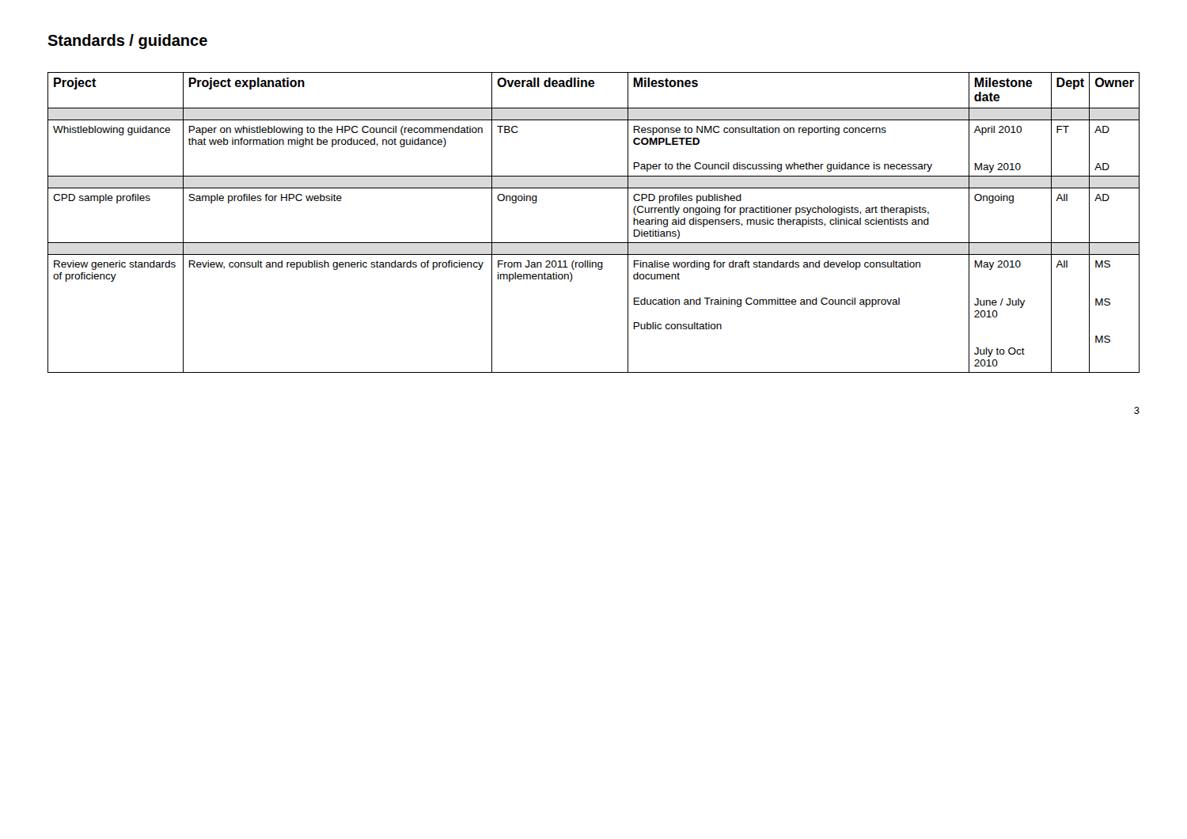Standards / guidance
| Project | Project explanation | Overall deadline | Milestones | Milestone date | Dept | Owner |
| --- | --- | --- | --- | --- | --- | --- |
| Whistleblowing guidance | Paper on whistleblowing to the HPC Council (recommendation that web information might be produced, not guidance) | TBC | Response to NMC consultation on reporting concerns COMPLETED Paper to the Council discussing whether guidance is necessary | April 2010 May 2010 | FT | AD AD |
| CPD sample profiles | Sample profiles for HPC website | Ongoing | CPD profiles published (Currently ongoing for practitioner psychologists, art therapists, hearing aid dispensers, music therapists, clinical scientists and Dietitians) | Ongoing | All | AD |
| Review generic standards of proficiency | Review, consult and republish generic standards of proficiency | From Jan 2011 (rolling implementation) | Finalise wording for draft standards and develop consultation document Education and Training Committee and Council approval Public consultation | May 2010 June / July 2010 July to Oct 2010 | All | MS MS MS |
3